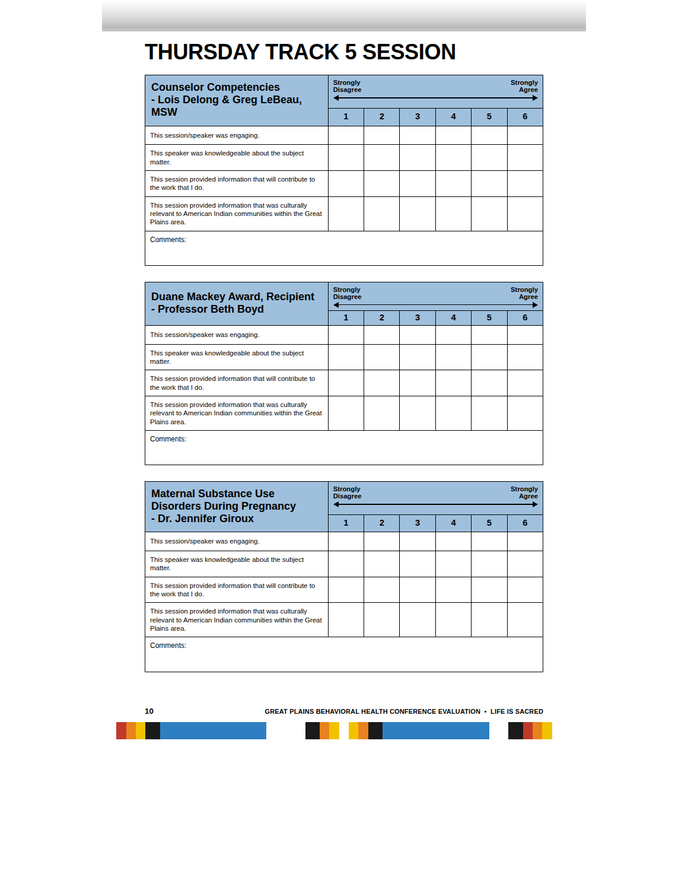Thursday Track 5 Session
| Counselor Competencies - Lois Delong & Greg LeBeau, MSW | Strongly Disagree Strongly Agree |
| 1 | 2 | 3 | 4 | 5 | 6 |
| This session/speaker was engaging. | | | | | | |
| This speaker was knowledgeable about the subject matter. | | | | | | |
| This session provided information that will contribute to the work that I do. | | | | | | |
| This session provided information that was culturally relevant to American Indian communities within the Great Plains area. | | | | | | |
| Comments: |
| Duane Mackey Award, Recipient - Professor Beth Boyd | Strongly Disagree Strongly Agree |
| 1 | 2 | 3 | 4 | 5 | 6 |
| This session/speaker was engaging. | | | | | | |
| This speaker was knowledgeable about the subject matter. | | | | | | |
| This session provided information that will contribute to the work that I do. | | | | | | |
| This session provided information that was culturally relevant to American Indian communities within the Great Plains area. | | | | | | |
| Comments: |
| Maternal Substance Use Disorders During Pregnancy - Dr. Jennifer Giroux | Strongly Disagree Strongly Agree |
| 1 | 2 | 3 | 4 | 5 | 6 |
| This session/speaker was engaging. | | | | | | |
| This speaker was knowledgeable about the subject matter. | | | | | | |
| This session provided information that will contribute to the work that I do. | | | | | | |
| This session provided information that was culturally relevant to American Indian communities within the Great Plains area. | | | | | | |
| Comments: |
10
Great Plains Behavioral Health Conference Evaluation • Life is Sacred